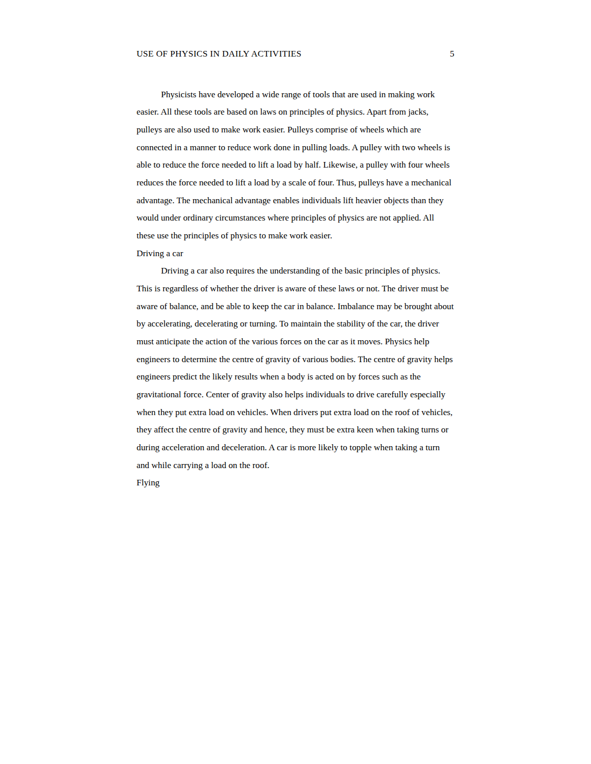Use of Physics in Daily Activities 5
Physicists have developed a wide range of tools that are used in making work easier. All these tools are based on laws on principles of physics. Apart from jacks, pulleys are also used to make work easier. Pulleys comprise of wheels which are connected in a manner to reduce work done in pulling loads. A pulley with two wheels is able to reduce the force needed to lift a load by half. Likewise, a pulley with four wheels reduces the force needed to lift a load by a scale of four. Thus, pulleys have a mechanical advantage. The mechanical advantage enables individuals lift heavier objects than they would under ordinary circumstances where principles of physics are not applied. All these use the principles of physics to make work easier.
Driving a car
Driving a car also requires the understanding of the basic principles of physics. This is regardless of whether the driver is aware of these laws or not. The driver must be aware of balance, and be able to keep the car in balance. Imbalance may be brought about by accelerating, decelerating or turning. To maintain the stability of the car, the driver must anticipate the action of the various forces on the car as it moves. Physics help engineers to determine the centre of gravity of various bodies. The centre of gravity helps engineers predict the likely results when a body is acted on by forces such as the gravitational force. Center of gravity also helps individuals to drive carefully especially when they put extra load on vehicles. When drivers put extra load on the roof of vehicles, they affect the centre of gravity and hence, they must be extra keen when taking turns or during acceleration and deceleration. A car is more likely to topple when taking a turn and while carrying a load on the roof.
Flying